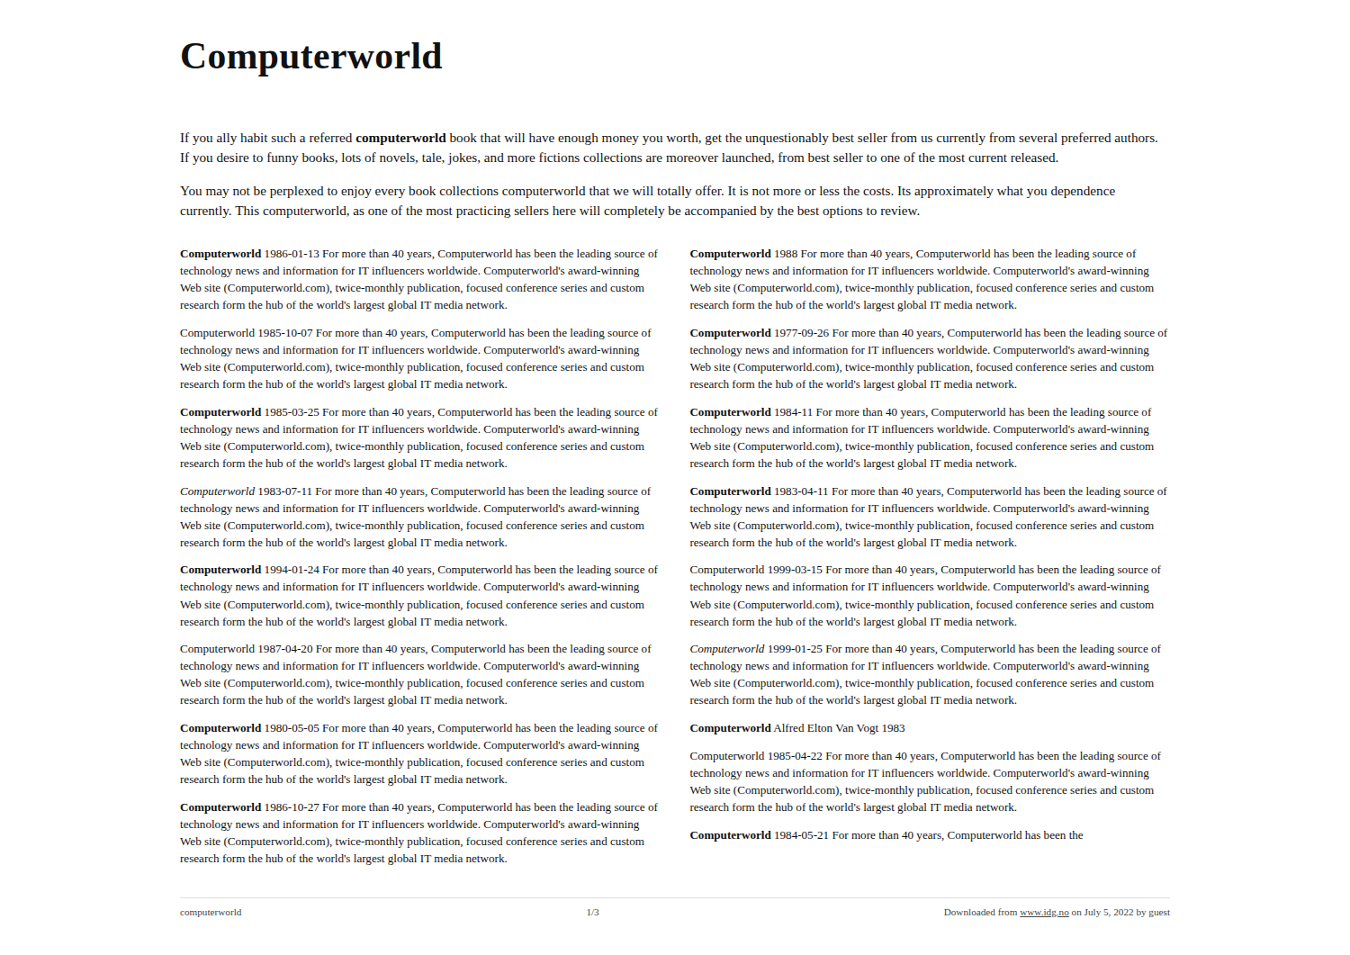Computerworld
If you ally habit such a referred computerworld book that will have enough money you worth, get the unquestionably best seller from us currently from several preferred authors. If you desire to funny books, lots of novels, tale, jokes, and more fictions collections are moreover launched, from best seller to one of the most current released.
You may not be perplexed to enjoy every book collections computerworld that we will totally offer. It is not more or less the costs. Its approximately what you dependence currently. This computerworld, as one of the most practicing sellers here will completely be accompanied by the best options to review.
Computerworld 1986-01-13 For more than 40 years, Computerworld has been the leading source of technology news and information for IT influencers worldwide. Computerworld's award-winning Web site (Computerworld.com), twice-monthly publication, focused conference series and custom research form the hub of the world's largest global IT media network.
Computerworld 1985-10-07 For more than 40 years, Computerworld has been the leading source of technology news and information for IT influencers worldwide. Computerworld's award-winning Web site (Computerworld.com), twice-monthly publication, focused conference series and custom research form the hub of the world's largest global IT media network.
Computerworld 1985-03-25 For more than 40 years, Computerworld has been the leading source of technology news and information for IT influencers worldwide. Computerworld's award-winning Web site (Computerworld.com), twice-monthly publication, focused conference series and custom research form the hub of the world's largest global IT media network.
Computerworld 1983-07-11 For more than 40 years, Computerworld has been the leading source of technology news and information for IT influencers worldwide. Computerworld's award-winning Web site (Computerworld.com), twice-monthly publication, focused conference series and custom research form the hub of the world's largest global IT media network.
Computerworld 1994-01-24 For more than 40 years, Computerworld has been the leading source of technology news and information for IT influencers worldwide. Computerworld's award-winning Web site (Computerworld.com), twice-monthly publication, focused conference series and custom research form the hub of the world's largest global IT media network.
Computerworld 1987-04-20 For more than 40 years, Computerworld has been the leading source of technology news and information for IT influencers worldwide. Computerworld's award-winning Web site (Computerworld.com), twice-monthly publication, focused conference series and custom research form the hub of the world's largest global IT media network.
Computerworld 1980-05-05 For more than 40 years, Computerworld has been the leading source of technology news and information for IT influencers worldwide. Computerworld's award-winning Web site (Computerworld.com), twice-monthly publication, focused conference series and custom research form the hub of the world's largest global IT media network.
Computerworld 1986-10-27 For more than 40 years, Computerworld has been the leading source of technology news and information for IT influencers worldwide. Computerworld's award-winning Web site (Computerworld.com), twice-monthly publication, focused conference series and custom research form the hub of the world's largest global IT media network.
Computerworld 1988 For more than 40 years, Computerworld has been the leading source of technology news and information for IT influencers worldwide. Computerworld's award-winning Web site (Computerworld.com), twice-monthly publication, focused conference series and custom research form the hub of the world's largest global IT media network.
Computerworld 1977-09-26 For more than 40 years, Computerworld has been the leading source of technology news and information for IT influencers worldwide. Computerworld's award-winning Web site (Computerworld.com), twice-monthly publication, focused conference series and custom research form the hub of the world's largest global IT media network.
Computerworld 1984-11 For more than 40 years, Computerworld has been the leading source of technology news and information for IT influencers worldwide. Computerworld's award-winning Web site (Computerworld.com), twice-monthly publication, focused conference series and custom research form the hub of the world's largest global IT media network.
Computerworld 1983-04-11 For more than 40 years, Computerworld has been the leading source of technology news and information for IT influencers worldwide. Computerworld's award-winning Web site (Computerworld.com), twice-monthly publication, focused conference series and custom research form the hub of the world's largest global IT media network.
Computerworld 1999-03-15 For more than 40 years, Computerworld has been the leading source of technology news and information for IT influencers worldwide. Computerworld's award-winning Web site (Computerworld.com), twice-monthly publication, focused conference series and custom research form the hub of the world's largest global IT media network.
Computerworld 1999-01-25 For more than 40 years, Computerworld has been the leading source of technology news and information for IT influencers worldwide. Computerworld's award-winning Web site (Computerworld.com), twice-monthly publication, focused conference series and custom research form the hub of the world's largest global IT media network.
Computerworld Alfred Elton Van Vogt 1983
Computerworld 1985-04-22 For more than 40 years, Computerworld has been the leading source of technology news and information for IT influencers worldwide. Computerworld's award-winning Web site (Computerworld.com), twice-monthly publication, focused conference series and custom research form the hub of the world's largest global IT media network.
Computerworld 1984-05-21 For more than 40 years, Computerworld has been the
computerworld 1/3 Downloaded from www.idg.no on July 5, 2022 by guest